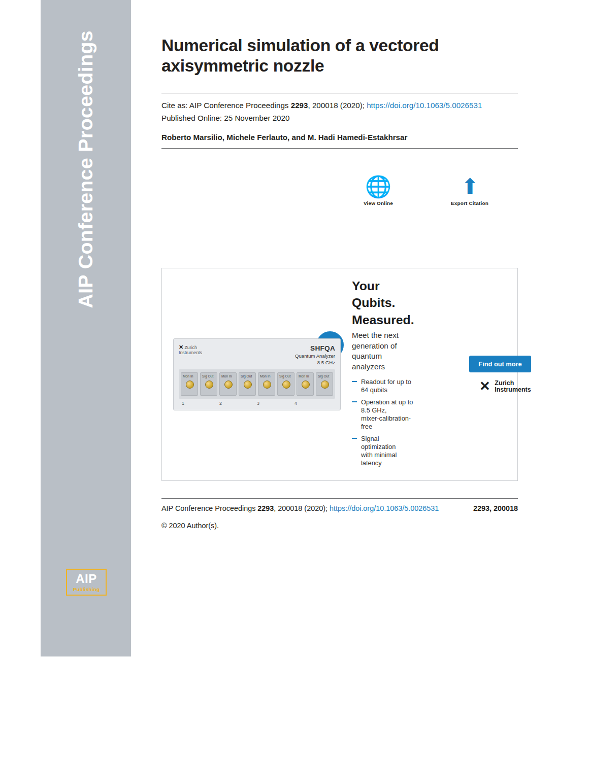AIP Conference Proceedings
AIP
Publishing
Numerical simulation of a vectored
axisymmetric nozzle
Cite as: AIP Conference Proceedings 2293, 200018 (2020); https://doi.org/10.1063/5.0026531
Published Online: 25 November 2020
Roberto Marsilio, Michele Ferlauto, and M. Hadi Hamedi-Estakhrsar
🌐
View Online
⬆
Export Citation
New
✕ Zurich
Instruments
SHFQA
Quantum Analyzer
8.5 GHz
Mon In
Sig Out
Mon In
Sig Out
Mon In
Sig Out
Mon In
Sig Out
1234
Your Qubits. Measured.
Meet the next generation of quantum analyzers
Readout for up to 64 qubits
Operation at up to 8.5 GHz,
mixer-calibration-free
Signal optimization
with minimal latency
Find out more
✕Zurich
Instruments
AIP Conference Proceedings 2293, 200018 (2020); https://doi.org/10.1063/5.0026531
2293, 200018
© 2020 Author(s).